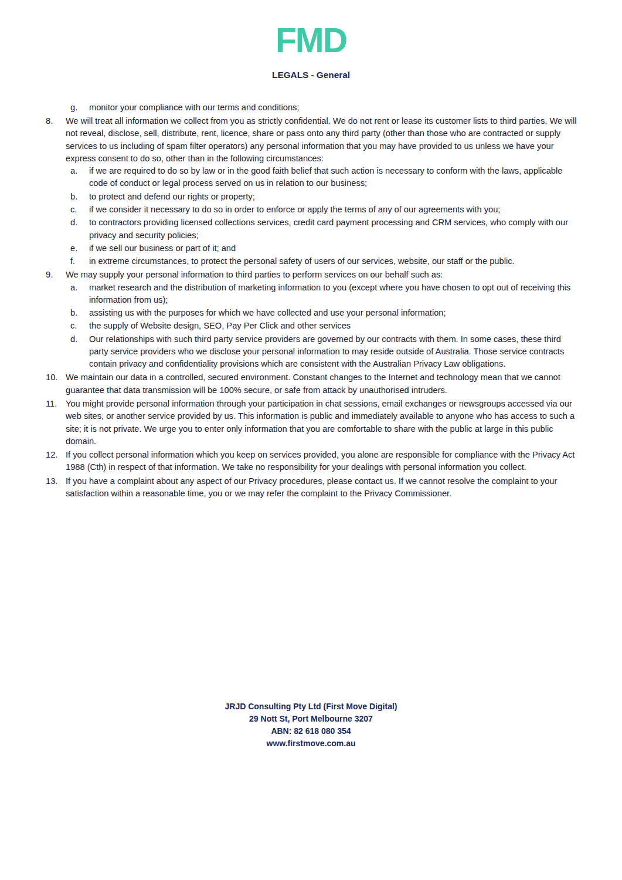FMD
LEGALS - General
monitor your compliance with our terms and conditions;
We will treat all information we collect from you as strictly confidential. We do not rent or lease its customer lists to third parties. We will not reveal, disclose, sell, distribute, rent, licence, share or pass onto any third party (other than those who are contracted or supply services to us including of spam filter operators) any personal information that you may have provided to us unless we have your express consent to do so, other than in the following circumstances:
if we are required to do so by law or in the good faith belief that such action is necessary to conform with the laws, applicable code of conduct or legal process served on us in relation to our business;
to protect and defend our rights or property;
if we consider it necessary to do so in order to enforce or apply the terms of any of our agreements with you;
to contractors providing licensed collections services, credit card payment processing and CRM services, who comply with our privacy and security policies;
if we sell our business or part of it; and
in extreme circumstances, to protect the personal safety of users of our services, website, our staff or the public.
We may supply your personal information to third parties to perform services on our behalf such as:
market research and the distribution of marketing information to you (except where you have chosen to opt out of receiving this information from us);
assisting us with the purposes for which we have collected and use your personal information;
the supply of Website design, SEO, Pay Per Click and other services
Our relationships with such third party service providers are governed by our contracts with them. In some cases, these third party service providers who we disclose your personal information to may reside outside of Australia. Those service contracts contain privacy and confidentiality provisions which are consistent with the Australian Privacy Law obligations.
We maintain our data in a controlled, secured environment. Constant changes to the Internet and technology mean that we cannot guarantee that data transmission will be 100% secure, or safe from attack by unauthorised intruders.
You might provide personal information through your participation in chat sessions, email exchanges or newsgroups accessed via our web sites, or another service provided by us. This information is public and immediately available to anyone who has access to such a site; it is not private. We urge you to enter only information that you are comfortable to share with the public at large in this public domain.
If you collect personal information which you keep on services provided, you alone are responsible for compliance with the Privacy Act 1988 (Cth) in respect of that information. We take no responsibility for your dealings with personal information you collect.
If you have a complaint about any aspect of our Privacy procedures, please contact us. If we cannot resolve the complaint to your satisfaction within a reasonable time, you or we may refer the complaint to the Privacy Commissioner.
JRJD Consulting Pty Ltd (First Move Digital)
29 Nott St, Port Melbourne 3207
ABN: 82 618 080 354
www.firstmove.com.au